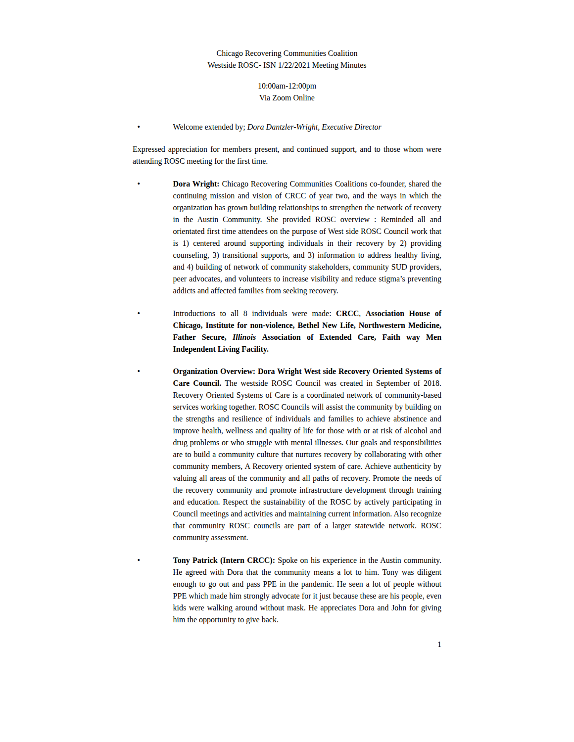Chicago Recovering Communities Coalition
Westside ROSC- ISN 1/22/2021 Meeting Minutes
10:00am-12:00pm
Via Zoom Online
Welcome extended by; Dora Dantzler-Wright, Executive Director
Expressed appreciation for members present, and continued support, and to those whom were attending ROSC meeting for the first time.
Dora Wright: Chicago Recovering Communities Coalitions co-founder, shared the continuing mission and vision of CRCC of year two, and the ways in which the organization has grown building relationships to strengthen the network of recovery in the Austin Community. She provided ROSC overview : Reminded all and orientated first time attendees on the purpose of West side ROSC Council work that is 1) centered around supporting individuals in their recovery by 2) providing counseling, 3) transitional supports, and 3) information to address healthy living, and 4) building of network of community stakeholders, community SUD providers, peer advocates, and volunteers to increase visibility and reduce stigma’s preventing addicts and affected families from seeking recovery.
Introductions to all 8 individuals were made: CRCC, Association House of Chicago, Institute for non-violence, Bethel New Life, Northwestern Medicine, Father Secure, Illinois Association of Extended Care, Faith way Men Independent Living Facility.
Organization Overview: Dora Wright West side Recovery Oriented Systems of Care Council. The westside ROSC Council was created in September of 2018. Recovery Oriented Systems of Care is a coordinated network of community-based services working together. ROSC Councils will assist the community by building on the strengths and resilience of individuals and families to achieve abstinence and improve health, wellness and quality of life for those with or at risk of alcohol and drug problems or who struggle with mental illnesses. Our goals and responsibilities are to build a community culture that nurtures recovery by collaborating with other community members, A Recovery oriented system of care. Achieve authenticity by valuing all areas of the community and all paths of recovery. Promote the needs of the recovery community and promote infrastructure development through training and education. Respect the sustainability of the ROSC by actively participating in Council meetings and activities and maintaining current information. Also recognize that community ROSC councils are part of a larger statewide network. ROSC community assessment.
Tony Patrick (Intern CRCC): Spoke on his experience in the Austin community. He agreed with Dora that the community means a lot to him. Tony was diligent enough to go out and pass PPE in the pandemic. He seen a lot of people without PPE which made him strongly advocate for it just because these are his people, even kids were walking around without mask. He appreciates Dora and John for giving him the opportunity to give back.
1